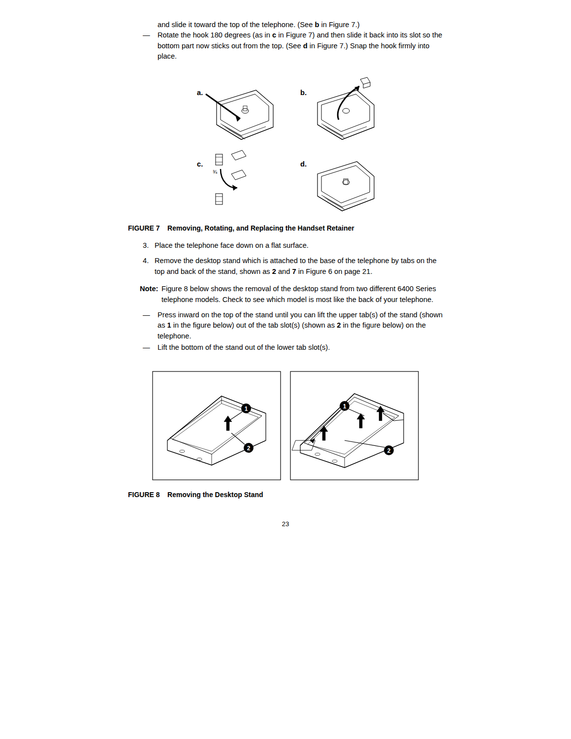and slide it toward the top of the telephone. (See b in Figure 7.)
— Rotate the hook 180 degrees (as in c in Figure 7) and then slide it back into its slot so the bottom part now sticks out from the top. (See d in Figure 7.) Snap the hook firmly into place.
a. b. c. ¾ d.
FIGURE 7 Removing, Rotating, and Replacing the Handset Retainer
Place the telephone face down on a flat surface.
Remove the desktop stand which is attached to the base of the telephone by tabs on the top and back of the stand, shown as 2 and 7 in Figure 6 on page 21.
Note: Figure 8 below shows the removal of the desktop stand from two different 6400 Series telephone models. Check to see which model is most like the back of your telephone.
— Press inward on the top of the stand until you can lift the upper tab(s) of the stand (shown as 1 in the figure below) out of the tab slot(s) (shown as 2 in the figure below) on the telephone.
— Lift the bottom of the stand out of the lower tab slot(s).
1 2 1 2
FIGURE 8 Removing the Desktop Stand
23